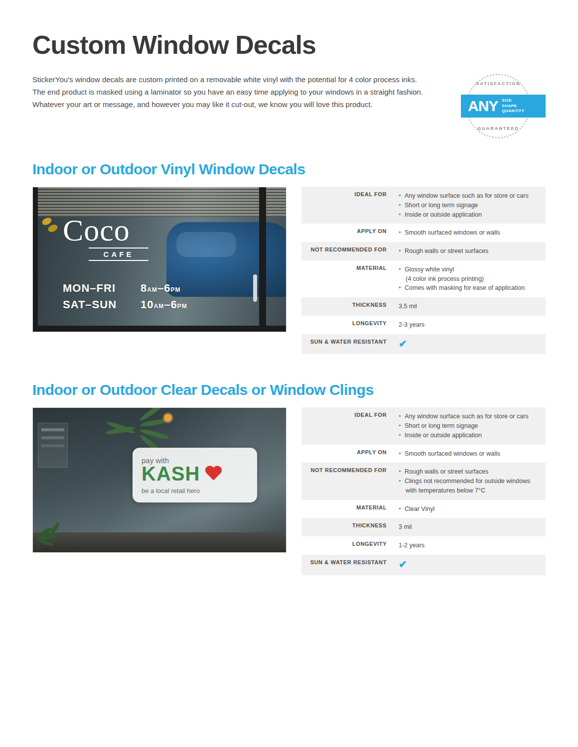Custom Window Decals
StickerYou's window decals are custom printed on a removable white vinyl with the potential for 4 color process inks. The end product is masked using a laminator so you have an easy time applying to your windows in a straight fashion. Whatever your art or message, and however you may like it cut-out, we know you will love this product.
ANY SIZE
SHAPE
QUANTITY
Indoor or Outdoor Vinyl Window Decals
Coco
CAFE
MON–FRI 8AM–6PM
SAT–SUN 10AM–6PM
| IDEAL FOR | Any window surface such as for store or cars Short or long term signage Inside or outside application |
| APPLY ON | Smooth surfaced windows or walls |
| NOT RECOMMENDED FOR | Rough walls or street surfaces |
| MATERIAL | Glossy white vinyl (4 color ink process printing) Comes with masking for ease of application |
| THICKNESS | 3.5 mil |
| LONGEVITY | 2-3 years |
| SUN & WATER RESISTANT | ✔ |
Indoor or Outdoor Clear Decals or Window Clings
pay with
KASH
be a local retail hero
| IDEAL FOR | Any window surface such as for store or cars Short or long term signage Inside or outside application |
| APPLY ON | Smooth surfaced windows or walls |
| NOT RECOMMENDED FOR | Rough walls or street surfaces Clings not recommended for outside windows with temperatures below 7°C |
| MATERIAL | Clear Vinyl |
| THICKNESS | 3 mil |
| LONGEVITY | 1-2 years |
| SUN & WATER RESISTANT | ✔ |